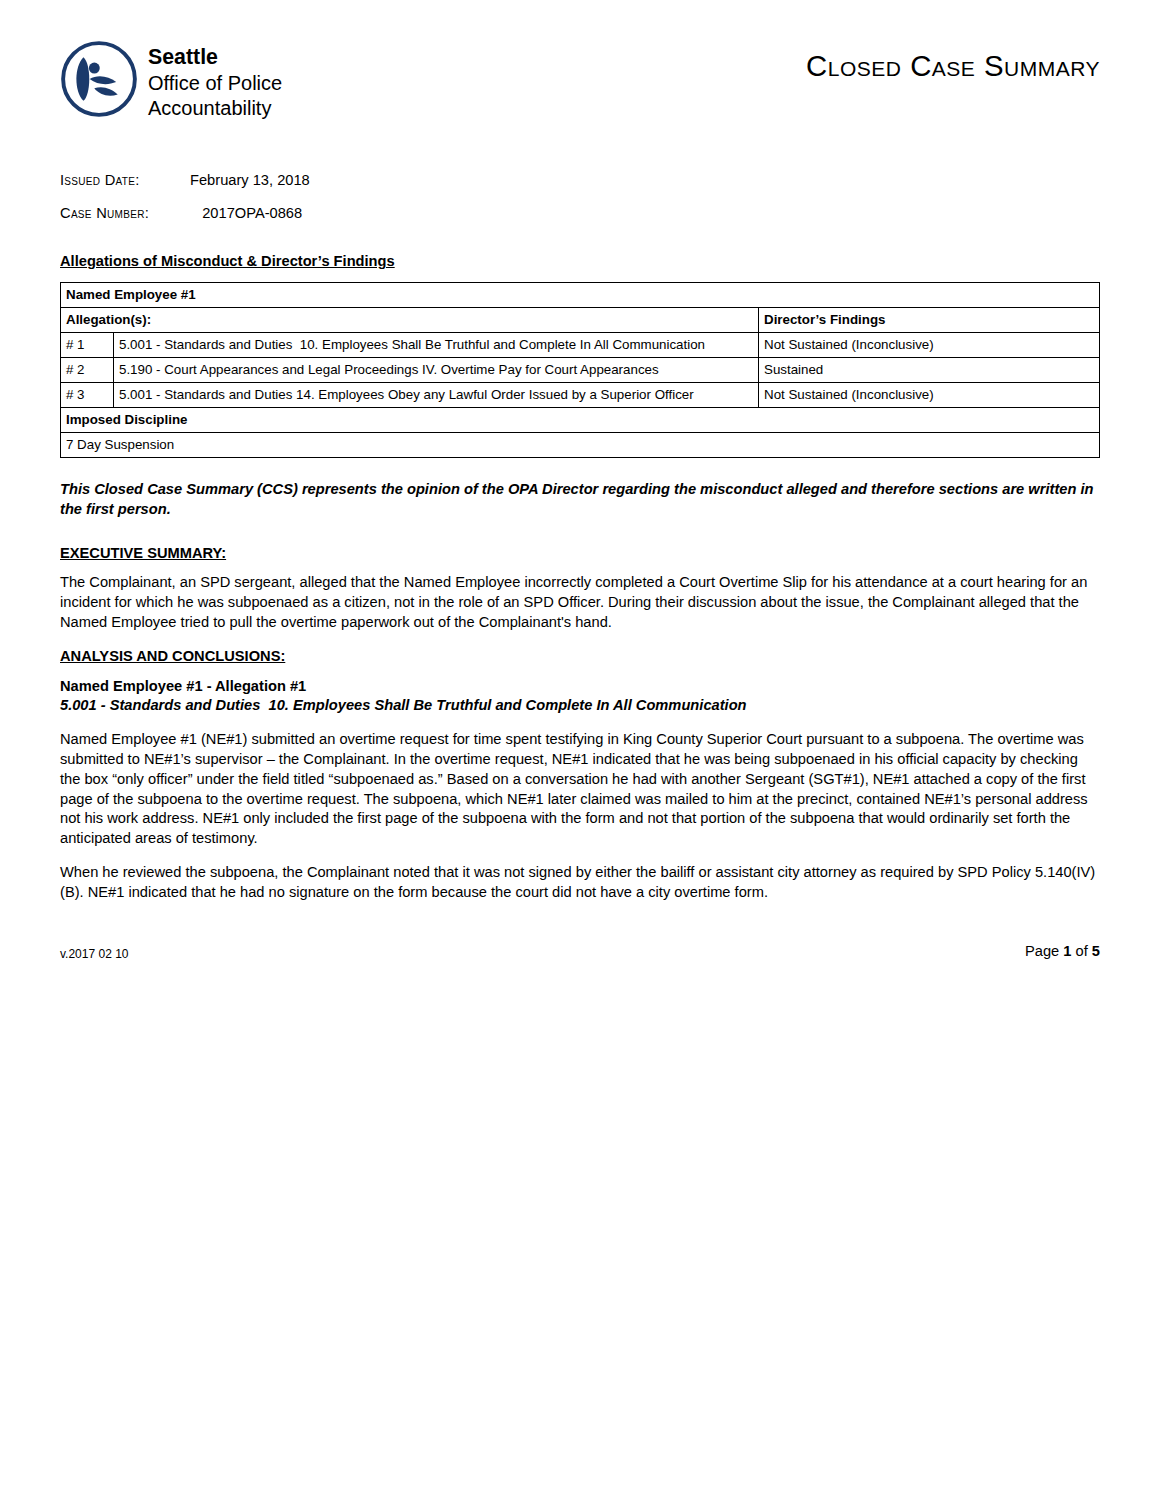Seattle
Office of Police
Accountability
Closed Case Summary
Issued Date: February 13, 2018
Case Number: 2017OPA-0868
Allegations of Misconduct & Director’s Findings
Named Employee #1
| Allegation(s): | Director’s Findings |
| --- | --- |
| # 1 | 5.001 - Standards and Duties 10. Employees Shall Be Truthful and Complete In All Communication | Not Sustained (Inconclusive) |
| # 2 | 5.190 - Court Appearances and Legal Proceedings IV. Overtime Pay for Court Appearances | Sustained |
| # 3 | 5.001 - Standards and Duties 14. Employees Obey any Lawful Order Issued by a Superior Officer | Not Sustained (Inconclusive) |
| Imposed Discipline |
| 7 Day Suspension |
This Closed Case Summary (CCS) represents the opinion of the OPA Director regarding the misconduct alleged and therefore sections are written in the first person.
EXECUTIVE SUMMARY:
The Complainant, an SPD sergeant, alleged that the Named Employee incorrectly completed a Court Overtime Slip for his attendance at a court hearing for an incident for which he was subpoenaed as a citizen, not in the role of an SPD Officer. During their discussion about the issue, the Complainant alleged that the Named Employee tried to pull the overtime paperwork out of the Complainant's hand.
ANALYSIS AND CONCLUSIONS:
Named Employee #1 - Allegation #1
5.001 - Standards and Duties 10. Employees Shall Be Truthful and Complete In All Communication
Named Employee #1 (NE#1) submitted an overtime request for time spent testifying in King County Superior Court pursuant to a subpoena. The overtime was submitted to NE#1’s supervisor – the Complainant. In the overtime request, NE#1 indicated that he was being subpoenaed in his official capacity by checking the box “only officer” under the field titled “subpoenaed as.” Based on a conversation he had with another Sergeant (SGT#1), NE#1 attached a copy of the first page of the subpoena to the overtime request. The subpoena, which NE#1 later claimed was mailed to him at the precinct, contained NE#1’s personal address not his work address. NE#1 only included the first page of the subpoena with the form and not that portion of the subpoena that would ordinarily set forth the anticipated areas of testimony.
When he reviewed the subpoena, the Complainant noted that it was not signed by either the bailiff or assistant city attorney as required by SPD Policy 5.140(IV)(B). NE#1 indicated that he had no signature on the form because the court did not have a city overtime form.
v.2017 02 10
Page 1 of 5